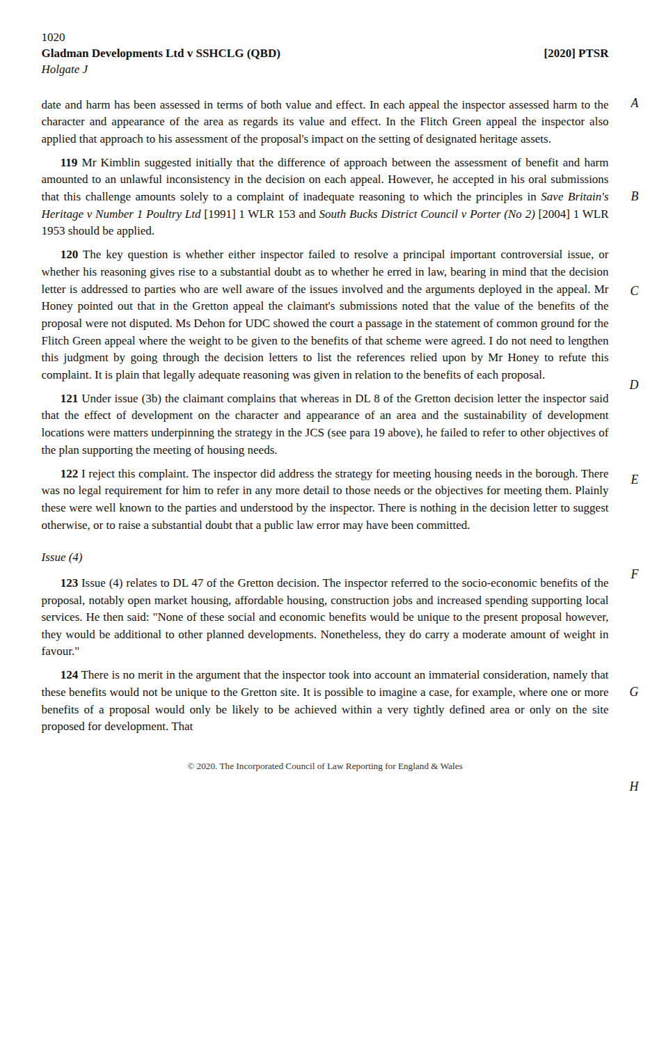1020
Gladman Developments Ltd v SSHCLG (QBD)
[2020] PTSR
Holgate J
A
date and harm has been assessed in terms of both value and effect. In each appeal the inspector assessed harm to the character and appearance of the area as regards its value and effect. In the Flitch Green appeal the inspector also applied that approach to his assessment of the proposal's impact on the setting of designated heritage assets.
B
119 Mr Kimblin suggested initially that the difference of approach between the assessment of benefit and harm amounted to an unlawful inconsistency in the decision on each appeal. However, he accepted in his oral submissions that this challenge amounts solely to a complaint of inadequate reasoning to which the principles in Save Britain's Heritage v Number 1 Poultry Ltd [1991] 1 WLR 153 and South Bucks District Council v Porter (No 2) [2004] 1 WLR 1953 should be applied.
C
120 The key question is whether either inspector failed to resolve a principal important controversial issue, or whether his reasoning gives rise to a substantial doubt as to whether he erred in law, bearing in mind that the decision letter is addressed to parties who are well aware of the issues involved and the arguments deployed in the appeal. Mr Honey pointed out that in the Gretton appeal the claimant's submissions noted that the value of the benefits of the proposal were not disputed. Ms Dehon for UDC showed the court a passage in the statement of common ground for the Flitch Green appeal where the weight to be given to the benefits of that scheme were agreed. I do not need to lengthen this judgment by going through the decision letters to list the references relied upon by Mr Honey to refute this complaint. It is plain that legally adequate reasoning was given in relation to the benefits of each proposal.
D E
121 Under issue (3b) the claimant complains that whereas in DL 8 of the Gretton decision letter the inspector said that the effect of development on the character and appearance of an area and the sustainability of development locations were matters underpinning the strategy in the JCS (see para 19 above), he failed to refer to other objectives of the plan supporting the meeting of housing needs.
F
122 I reject this complaint. The inspector did address the strategy for meeting housing needs in the borough. There was no legal requirement for him to refer in any more detail to those needs or the objectives for meeting them. Plainly these were well known to the parties and understood by the inspector. There is nothing in the decision letter to suggest otherwise, or to raise a substantial doubt that a public law error may have been committed.
Issue (4)
G
123 Issue (4) relates to DL 47 of the Gretton decision. The inspector referred to the socio-economic benefits of the proposal, notably open market housing, affordable housing, construction jobs and increased spending supporting local services. He then said: "None of these social and economic benefits would be unique to the present proposal however, they would be additional to other planned developments. Nonetheless, they do carry a moderate amount of weight in favour."
H
124 There is no merit in the argument that the inspector took into account an immaterial consideration, namely that these benefits would not be unique to the Gretton site. It is possible to imagine a case, for example, where one or more benefits of a proposal would only be likely to be achieved within a very tightly defined area or only on the site proposed for development. That
© 2020. The Incorporated Council of Law Reporting for England & Wales